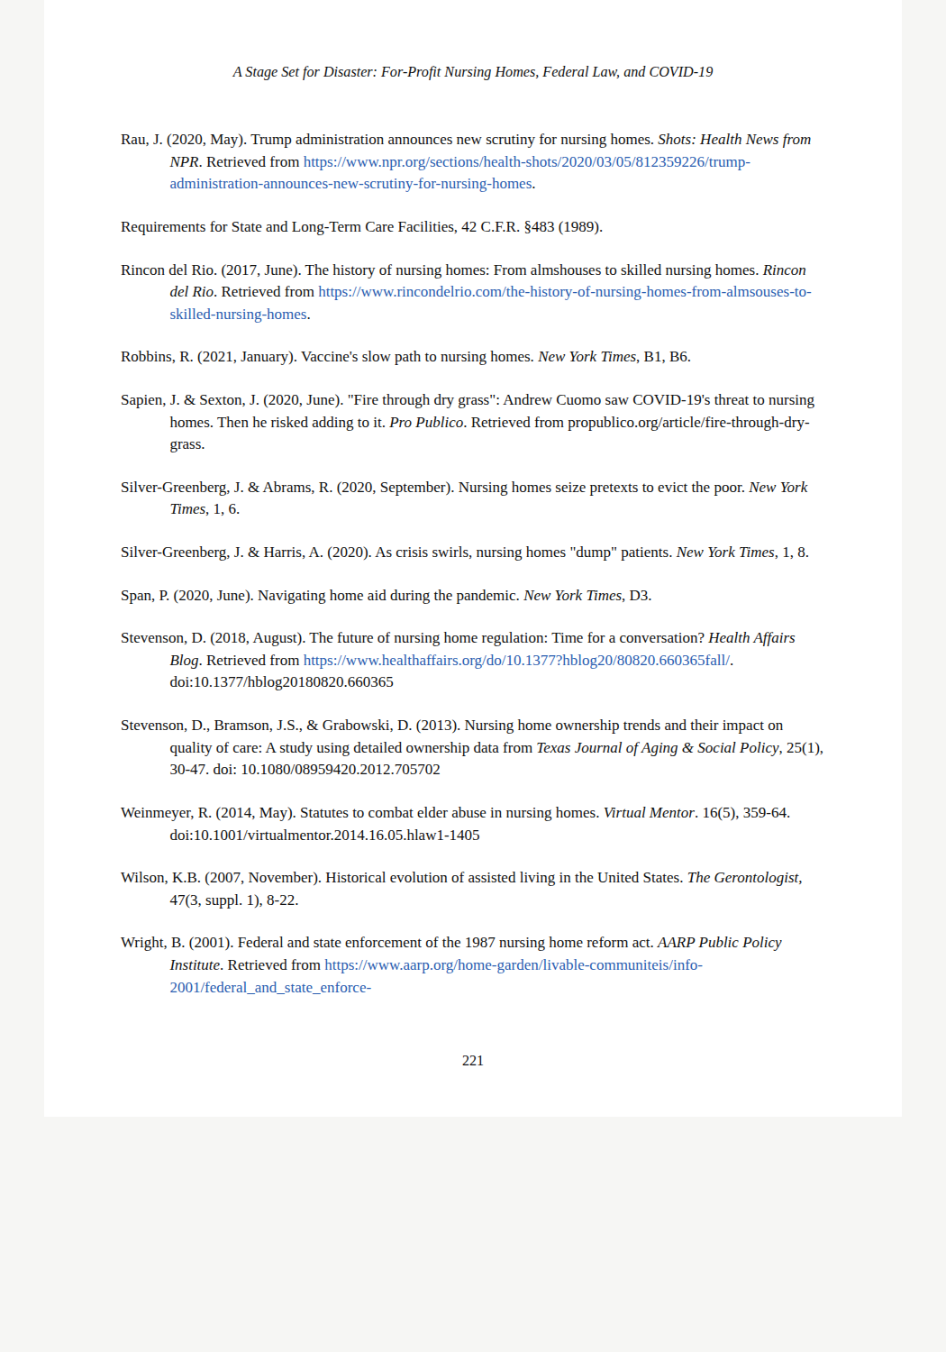A Stage Set for Disaster: For-Profit Nursing Homes, Federal Law, and COVID-19
Rau, J. (2020, May). Trump administration announces new scrutiny for nursing homes. Shots: Health News from NPR. Retrieved from https://www.npr.org/sections/health-shots/2020/03/05/812359226/trump-administration-announces-new-scrutiny-for-nursing-homes.
Requirements for State and Long-Term Care Facilities, 42 C.F.R. §483 (1989).
Rincon del Rio. (2017, June). The history of nursing homes: From almshouses to skilled nursing homes. Rincon del Rio. Retrieved from https://www.rincondelrio.com/the-history-of-nursing-homes-from-almsouses-to-skilled-nursing-homes.
Robbins, R. (2021, January). Vaccine's slow path to nursing homes. New York Times, B1, B6.
Sapien, J. & Sexton, J. (2020, June). "Fire through dry grass": Andrew Cuomo saw COVID-19's threat to nursing homes. Then he risked adding to it. Pro Publico. Retrieved from propublico.org/article/fire-through-dry-grass.
Silver-Greenberg, J. & Abrams, R. (2020, September). Nursing homes seize pretexts to evict the poor. New York Times, 1, 6.
Silver-Greenberg, J. & Harris, A. (2020). As crisis swirls, nursing homes "dump" patients. New York Times, 1, 8.
Span, P. (2020, June). Navigating home aid during the pandemic. New York Times, D3.
Stevenson, D. (2018, August). The future of nursing home regulation: Time for a conversation? Health Affairs Blog. Retrieved from https://www.healthaffairs.org/do/10.1377?hblog20/80820.660365fall/. doi:10.1377/hblog20180820.660365
Stevenson, D., Bramson, J.S., & Grabowski, D. (2013). Nursing home ownership trends and their impact on quality of care: A study using detailed ownership data from Texas Journal of Aging & Social Policy, 25(1), 30-47. doi: 10.1080/08959420.2012.705702
Weinmeyer, R. (2014, May). Statutes to combat elder abuse in nursing homes. Virtual Mentor. 16(5), 359-64. doi:10.1001/virtualmentor.2014.16.05.hlaw1-1405
Wilson, K.B. (2007, November). Historical evolution of assisted living in the United States. The Gerontologist, 47(3, suppl. 1), 8-22.
Wright, B. (2001). Federal and state enforcement of the 1987 nursing home reform act. AARP Public Policy Institute. Retrieved from https://www.aarp.org/home-garden/livable-communiteis/info-2001/federal_and_state_enforce-
221